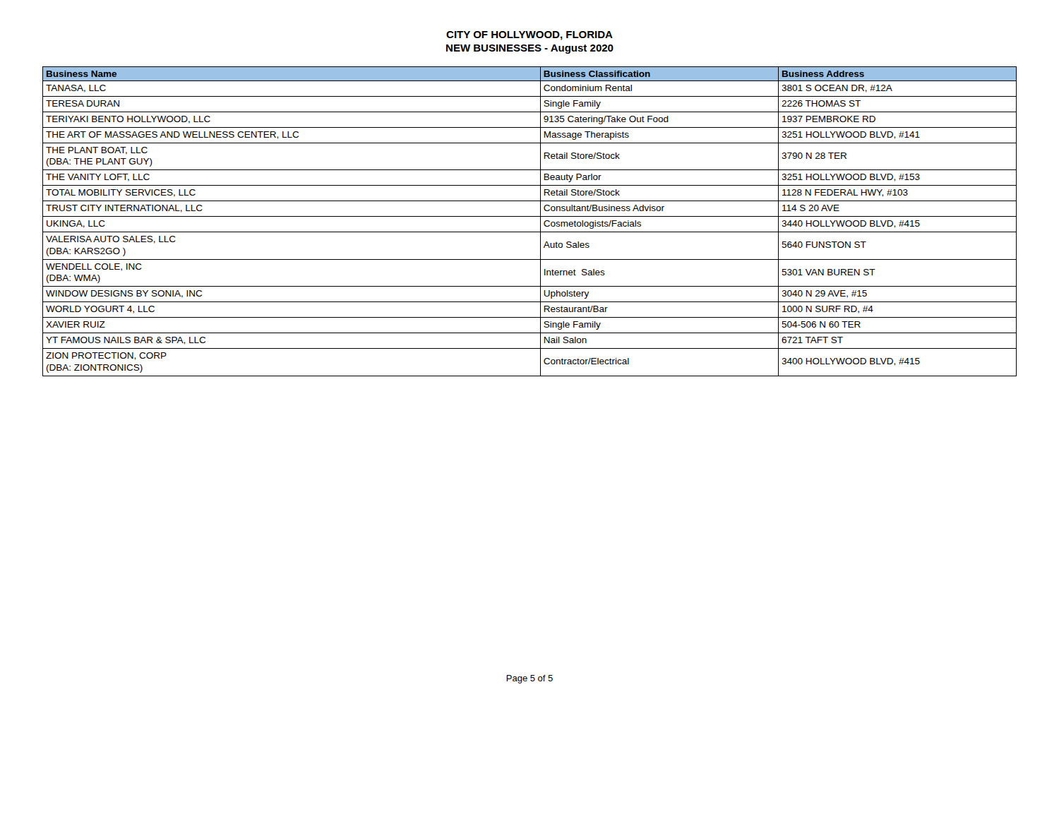CITY OF HOLLYWOOD, FLORIDA
NEW BUSINESSES - August 2020
| Business Name | Business Classification | Business Address |
| --- | --- | --- |
| TANASA, LLC | Condominium Rental | 3801 S OCEAN DR, #12A |
| TERESA DURAN | Single Family | 2226 THOMAS ST |
| TERIYAKI BENTO HOLLYWOOD, LLC | 9135 Catering/Take Out Food | 1937 PEMBROKE RD |
| THE ART OF MASSAGES AND WELLNESS CENTER, LLC | Massage Therapists | 3251 HOLLYWOOD BLVD, #141 |
| THE PLANT BOAT, LLC (DBA: THE PLANT GUY) | Retail Store/Stock | 3790 N 28 TER |
| THE VANITY LOFT, LLC | Beauty Parlor | 3251 HOLLYWOOD BLVD, #153 |
| TOTAL MOBILITY SERVICES, LLC | Retail Store/Stock | 1128 N FEDERAL HWY, #103 |
| TRUST CITY INTERNATIONAL, LLC | Consultant/Business Advisor | 114 S 20 AVE |
| UKINGA, LLC | Cosmetologists/Facials | 3440 HOLLYWOOD BLVD, #415 |
| VALERISA AUTO SALES, LLC (DBA: KARS2GO ) | Auto Sales | 5640 FUNSTON ST |
| WENDELL COLE, INC (DBA: WMA) | Internet Sales | 5301 VAN BUREN ST |
| WINDOW DESIGNS BY SONIA, INC | Upholstery | 3040 N 29 AVE, #15 |
| WORLD YOGURT 4, LLC | Restaurant/Bar | 1000 N SURF RD, #4 |
| XAVIER RUIZ | Single Family | 504-506 N 60 TER |
| YT FAMOUS NAILS BAR & SPA, LLC | Nail Salon | 6721 TAFT ST |
| ZION PROTECTION, CORP (DBA: ZIONTRONICS) | Contractor/Electrical | 3400 HOLLYWOOD BLVD, #415 |
Page 5 of 5